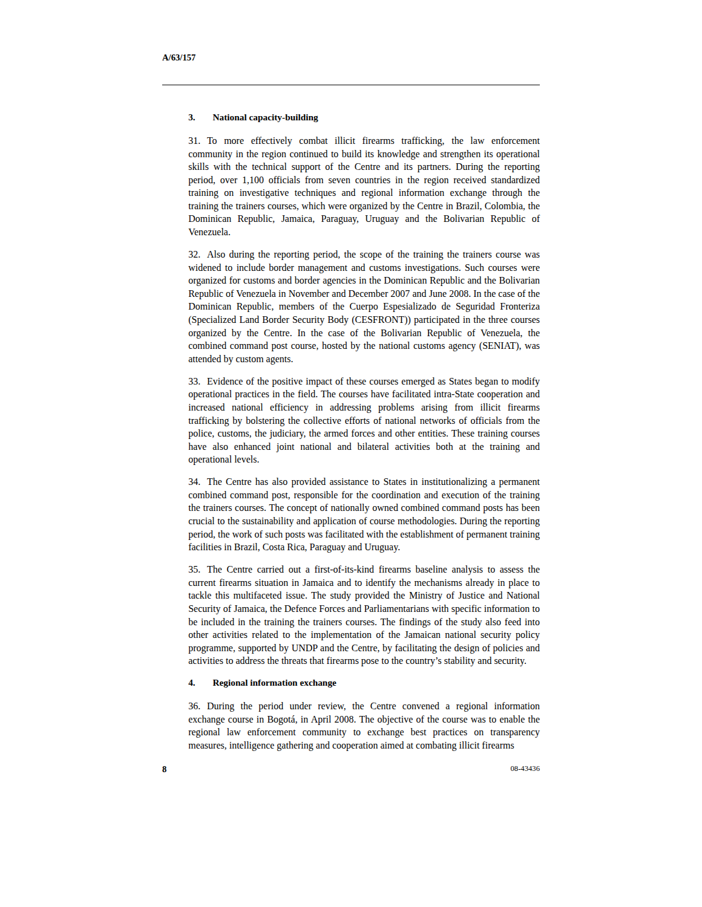A/63/157
3. National capacity-building
31. To more effectively combat illicit firearms trafficking, the law enforcement community in the region continued to build its knowledge and strengthen its operational skills with the technical support of the Centre and its partners. During the reporting period, over 1,100 officials from seven countries in the region received standardized training on investigative techniques and regional information exchange through the training the trainers courses, which were organized by the Centre in Brazil, Colombia, the Dominican Republic, Jamaica, Paraguay, Uruguay and the Bolivarian Republic of Venezuela.
32. Also during the reporting period, the scope of the training the trainers course was widened to include border management and customs investigations. Such courses were organized for customs and border agencies in the Dominican Republic and the Bolivarian Republic of Venezuela in November and December 2007 and June 2008. In the case of the Dominican Republic, members of the Cuerpo Espesializado de Seguridad Fronteriza (Specialized Land Border Security Body (CESFRONT)) participated in the three courses organized by the Centre. In the case of the Bolivarian Republic of Venezuela, the combined command post course, hosted by the national customs agency (SENIAT), was attended by custom agents.
33. Evidence of the positive impact of these courses emerged as States began to modify operational practices in the field. The courses have facilitated intra-State cooperation and increased national efficiency in addressing problems arising from illicit firearms trafficking by bolstering the collective efforts of national networks of officials from the police, customs, the judiciary, the armed forces and other entities. These training courses have also enhanced joint national and bilateral activities both at the training and operational levels.
34. The Centre has also provided assistance to States in institutionalizing a permanent combined command post, responsible for the coordination and execution of the training the trainers courses. The concept of nationally owned combined command posts has been crucial to the sustainability and application of course methodologies. During the reporting period, the work of such posts was facilitated with the establishment of permanent training facilities in Brazil, Costa Rica, Paraguay and Uruguay.
35. The Centre carried out a first-of-its-kind firearms baseline analysis to assess the current firearms situation in Jamaica and to identify the mechanisms already in place to tackle this multifaceted issue. The study provided the Ministry of Justice and National Security of Jamaica, the Defence Forces and Parliamentarians with specific information to be included in the training the trainers courses. The findings of the study also feed into other activities related to the implementation of the Jamaican national security policy programme, supported by UNDP and the Centre, by facilitating the design of policies and activities to address the threats that firearms pose to the country’s stability and security.
4. Regional information exchange
36. During the period under review, the Centre convened a regional information exchange course in Bogotá, in April 2008. The objective of the course was to enable the regional law enforcement community to exchange best practices on transparency measures, intelligence gathering and cooperation aimed at combating illicit firearms
8 08-43436